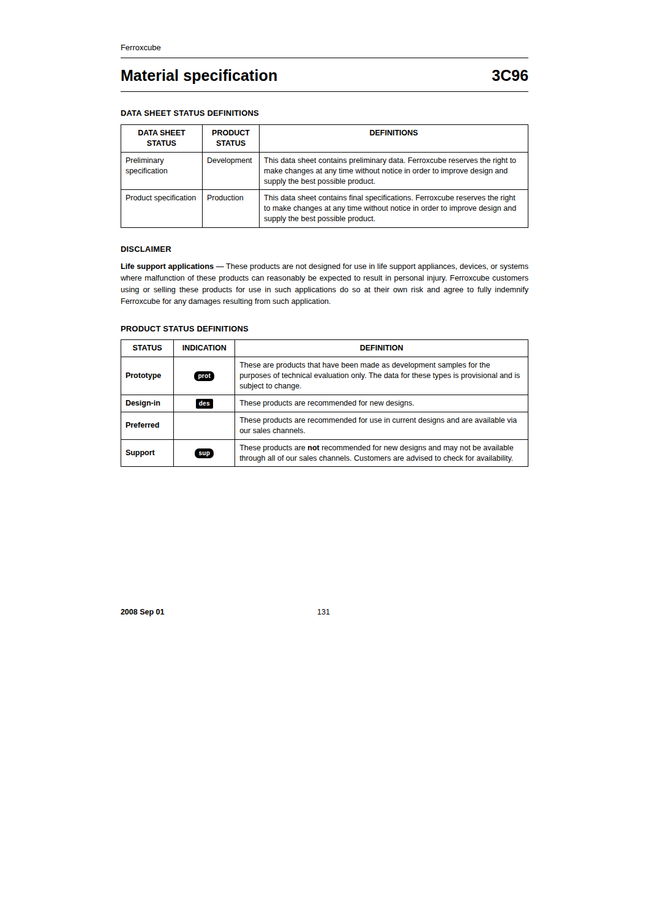Ferroxcube
Material specification
3C96
DATA SHEET STATUS DEFINITIONS
| DATA SHEET STATUS | PRODUCT STATUS | DEFINITIONS |
| --- | --- | --- |
| Preliminary specification | Development | This data sheet contains preliminary data. Ferroxcube reserves the right to make changes at any time without notice in order to improve design and supply the best possible product. |
| Product specification | Production | This data sheet contains final specifications. Ferroxcube reserves the right to make changes at any time without notice in order to improve design and supply the best possible product. |
DISCLAIMER
Life support applications — These products are not designed for use in life support appliances, devices, or systems where malfunction of these products can reasonably be expected to result in personal injury. Ferroxcube customers using or selling these products for use in such applications do so at their own risk and agree to fully indemnify Ferroxcube for any damages resulting from such application.
PRODUCT STATUS DEFINITIONS
| STATUS | INDICATION | DEFINITION |
| --- | --- | --- |
| Prototype | prot | These are products that have been made as development samples for the purposes of technical evaluation only. The data for these types is provisional and is subject to change. |
| Design-in | des | These products are recommended for new designs. |
| Preferred | | These products are recommended for use in current designs and are available via our sales channels. |
| Support | sup | These products are not recommended for new designs and may not be available through all of our sales channels. Customers are advised to check for availability. |
2008 Sep 01 131